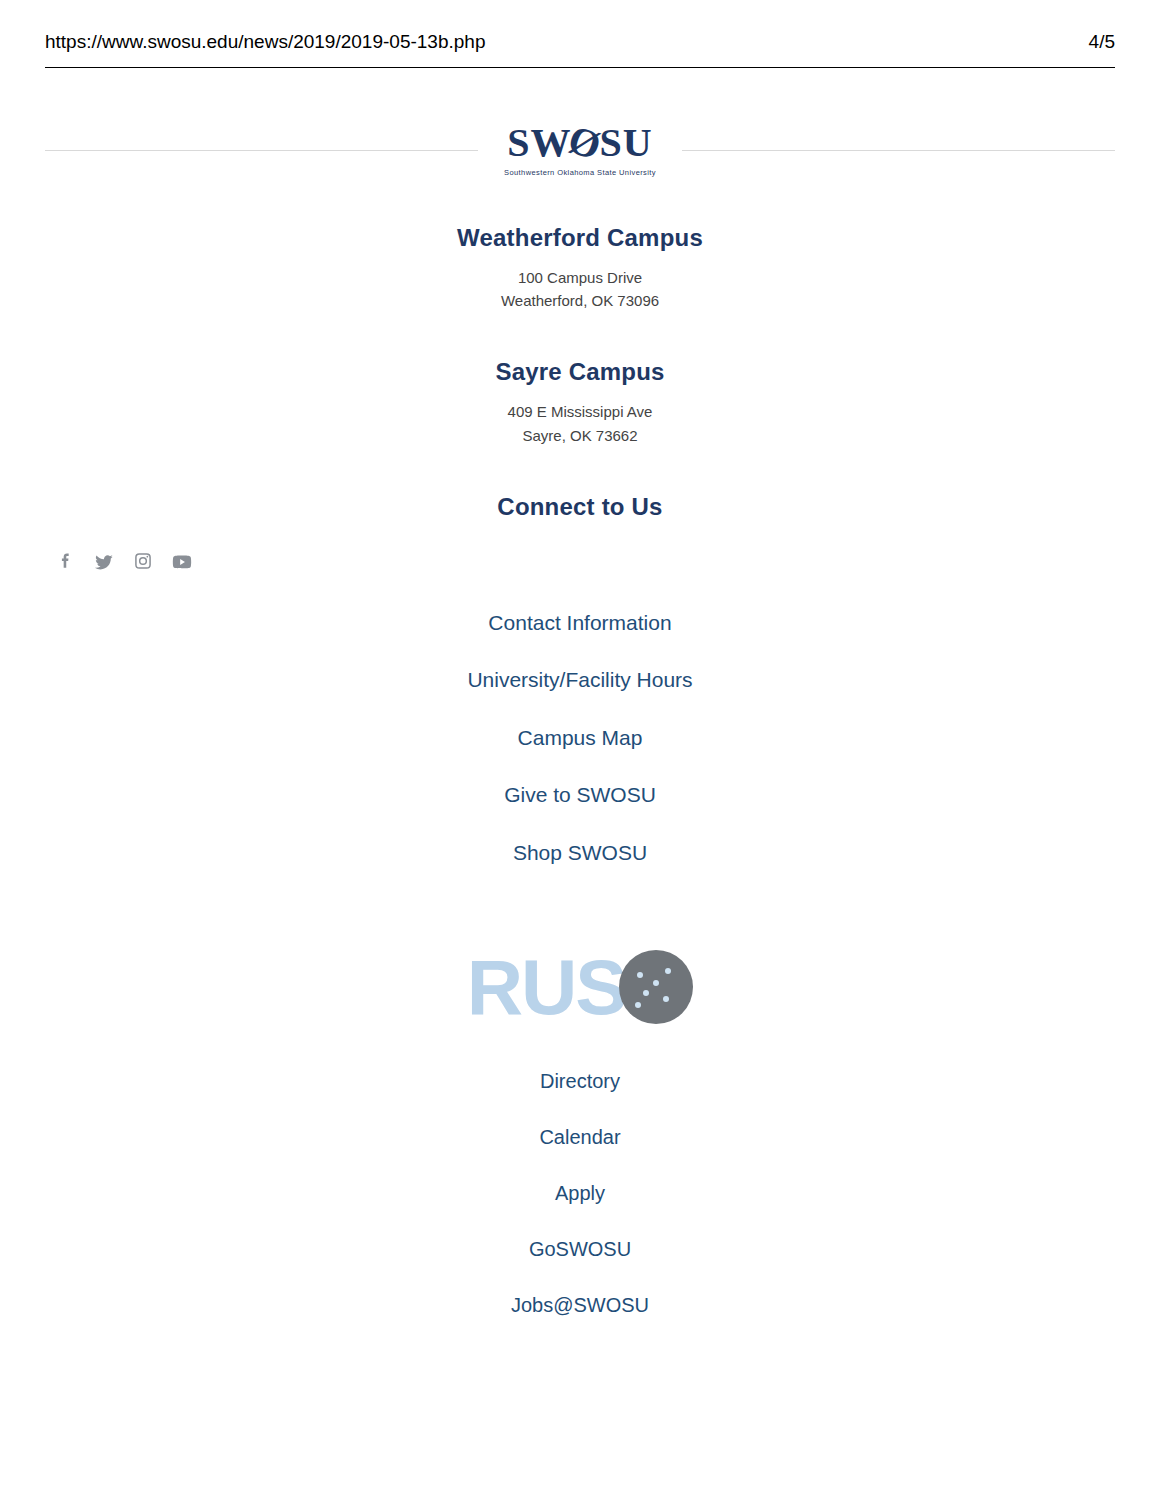https://www.swosu.edu/news/2019/2019-05-13b.php 4/5
SWØSU
Southwestern Oklahoma State University
Weatherford Campus
100 Campus Drive
Weatherford, OK 73096
Sayre Campus
409 E Mississippi Ave
Sayre, OK 73662
Connect to Us
Contact Information
University/Facility Hours
Campus Map
Give to SWOSU
Shop SWOSU
RUS
Directory
Calendar
Apply
GoSWOSU
Jobs@SWOSU